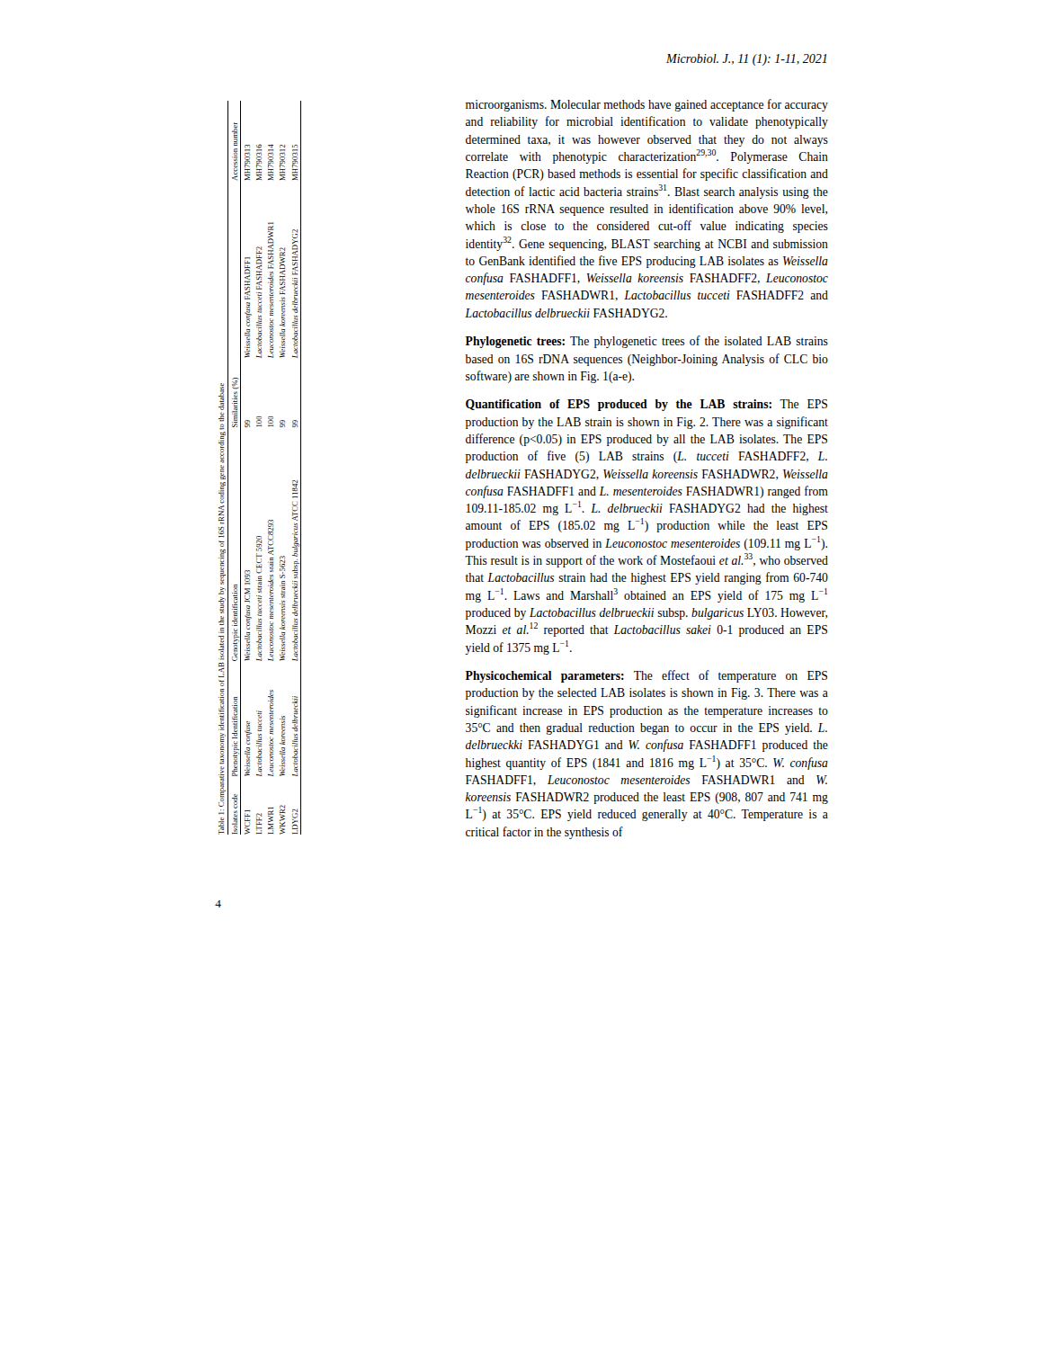Microbiol. J., 11 (1): 1-11, 2021
Table 1: Comparative taxonomy identification of LAB isolated in the study by sequencing of 16S rRNA coding gene according to the database
| Isolates code | Phenotypic Identification | Genotypic identification | Similarities (%) | | Accession number |
| --- | --- | --- | --- | --- | --- |
| WCFF1 | Weissella confuse | Weissella confusa JCM 1093 | 99 | Weissella confusa FASHADFF1 | MH790313 |
| LTFF2 | Lactobacillus tucceti | Lactobacillus tucceti strain CECT 5920 | 100 | Lactobacillus tucceti FASHADFF2 | MH790316 |
| LMWR1 | Leuconostoc mesenteroides | Leuconostoc mesenteroides srain ATCC8293 | 100 | Leuconostoc mesenteroides FASHADWR1 | MH790314 |
| WKWR2 | Weissella koreensis | Weissella koreensis strain S-5623 | 99 | Weissella koreensis FASHADWR2 | MH790312 |
| LDYG2 | Lactobacillus delbrueckii | Lactobacillus delbrueckii subsp. bulgaricus ATCC 11842 | 99 | Lactobacillus delbrueckii FASHADYG2 | MH790315 |
microorganisms. Molecular methods have gained acceptance for accuracy and reliability for microbial identification to validate phenotypically determined taxa, it was however observed that they do not always correlate with phenotypic characterization29,30. Polymerase Chain Reaction (PCR) based methods is essential for specific classification and detection of lactic acid bacteria strains31. Blast search analysis using the whole 16S rRNA sequence resulted in identification above 90% level, which is close to the considered cut-off value indicating species identity32. Gene sequencing, BLAST searching at NCBI and submission to GenBank identified the five EPS producing LAB isolates as Weissella confusa FASHADFF1, Weissella koreensis FASHADFF2, Leuconostoc mesenteroides FASHADWR1, Lactobacillus tucceti FASHADFF2 and Lactobacillus delbrueckii FASHADYG2.
Phylogenetic trees:
The phylogenetic trees of the isolated LAB strains based on 16S rDNA sequences (Neighbor-Joining Analysis of CLC bio software) are shown in Fig. 1(a-e).
Quantification of EPS produced by the LAB strains:
The EPS production by the LAB strain is shown in Fig. 2. There was a significant difference (p<0.05) in EPS produced by all the LAB isolates. The EPS production of five (5) LAB strains (L. tucceti FASHADFF2, L. delbrueckii FASHADYG2, Weissella koreensis FASHADWR2, Weissella confusa FASHADFF1 and L. mesenteroides FASHADWR1) ranged from 109.11-185.02 mg L−1. L. delbrueckii FASHADYG2 had the highest amount of EPS (185.02 mg L−1) production while the least EPS production was observed in Leuconostoc mesenteroides (109.11 mg L−1). This result is in support of the work of Mostefaoui et al.33, who observed that Lactobacillus strain had the highest EPS yield ranging from 60-740 mg L−1. Laws and Marshall3 obtained an EPS yield of 175 mg L−1 produced by Lactobacillus delbrueckii subsp. bulgaricus LY03. However, Mozzi et al.12 reported that Lactobacillus sakei 0-1 produced an EPS yield of 1375 mg L−1.
Physicochemical parameters:
The effect of temperature on EPS production by the selected LAB isolates is shown in Fig. 3. There was a significant increase in EPS production as the temperature increases to 35°C and then gradual reduction began to occur in the EPS yield. L. delbrueckki FASHADYG1 and W. confusa FASHADFF1 produced the highest quantity of EPS (1841 and 1816 mg L−1) at 35°C. W. confusa FASHADFF1, Leuconostoc mesenteroides FASHADWR1 and W. koreensis FASHADWR2 produced the least EPS (908, 807 and 741 mg L−1) at 35°C. EPS yield reduced generally at 40°C. Temperature is a critical factor in the synthesis of
4